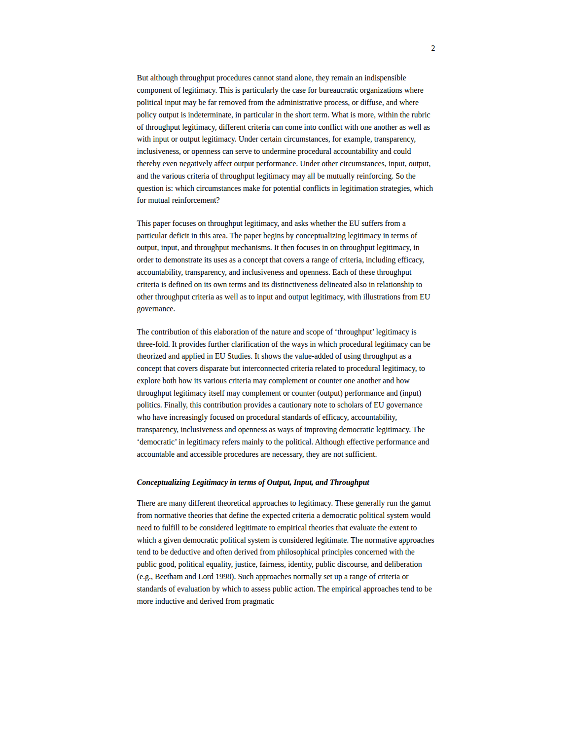2
But although throughput procedures cannot stand alone, they remain an indispensible component of legitimacy. This is particularly the case for bureaucratic organizations where political input may be far removed from the administrative process, or diffuse, and where policy output is indeterminate, in particular in the short term. What is more, within the rubric of throughput legitimacy, different criteria can come into conflict with one another as well as with input or output legitimacy. Under certain circumstances, for example, transparency, inclusiveness, or openness can serve to undermine procedural accountability and could thereby even negatively affect output performance. Under other circumstances, input, output, and the various criteria of throughput legitimacy may all be mutually reinforcing. So the question is: which circumstances make for potential conflicts in legitimation strategies, which for mutual reinforcement?
This paper focuses on throughput legitimacy, and asks whether the EU suffers from a particular deficit in this area. The paper begins by conceptualizing legitimacy in terms of output, input, and throughput mechanisms. It then focuses in on throughput legitimacy, in order to demonstrate its uses as a concept that covers a range of criteria, including efficacy, accountability, transparency, and inclusiveness and openness. Each of these throughput criteria is defined on its own terms and its distinctiveness delineated also in relationship to other throughput criteria as well as to input and output legitimacy, with illustrations from EU governance.
The contribution of this elaboration of the nature and scope of ‘throughput’ legitimacy is three-fold. It provides further clarification of the ways in which procedural legitimacy can be theorized and applied in EU Studies. It shows the value-added of using throughput as a concept that covers disparate but interconnected criteria related to procedural legitimacy, to explore both how its various criteria may complement or counter one another and how throughput legitimacy itself may complement or counter (output) performance and (input) politics. Finally, this contribution provides a cautionary note to scholars of EU governance who have increasingly focused on procedural standards of efficacy, accountability, transparency, inclusiveness and openness as ways of improving democratic legitimacy. The ‘democratic’ in legitimacy refers mainly to the political. Although effective performance and accountable and accessible procedures are necessary, they are not sufficient.
Conceptualizing Legitimacy in terms of Output, Input, and Throughput
There are many different theoretical approaches to legitimacy. These generally run the gamut from normative theories that define the expected criteria a democratic political system would need to fulfill to be considered legitimate to empirical theories that evaluate the extent to which a given democratic political system is considered legitimate. The normative approaches tend to be deductive and often derived from philosophical principles concerned with the public good, political equality, justice, fairness, identity, public discourse, and deliberation (e.g., Beetham and Lord 1998). Such approaches normally set up a range of criteria or standards of evaluation by which to assess public action. The empirical approaches tend to be more inductive and derived from pragmatic